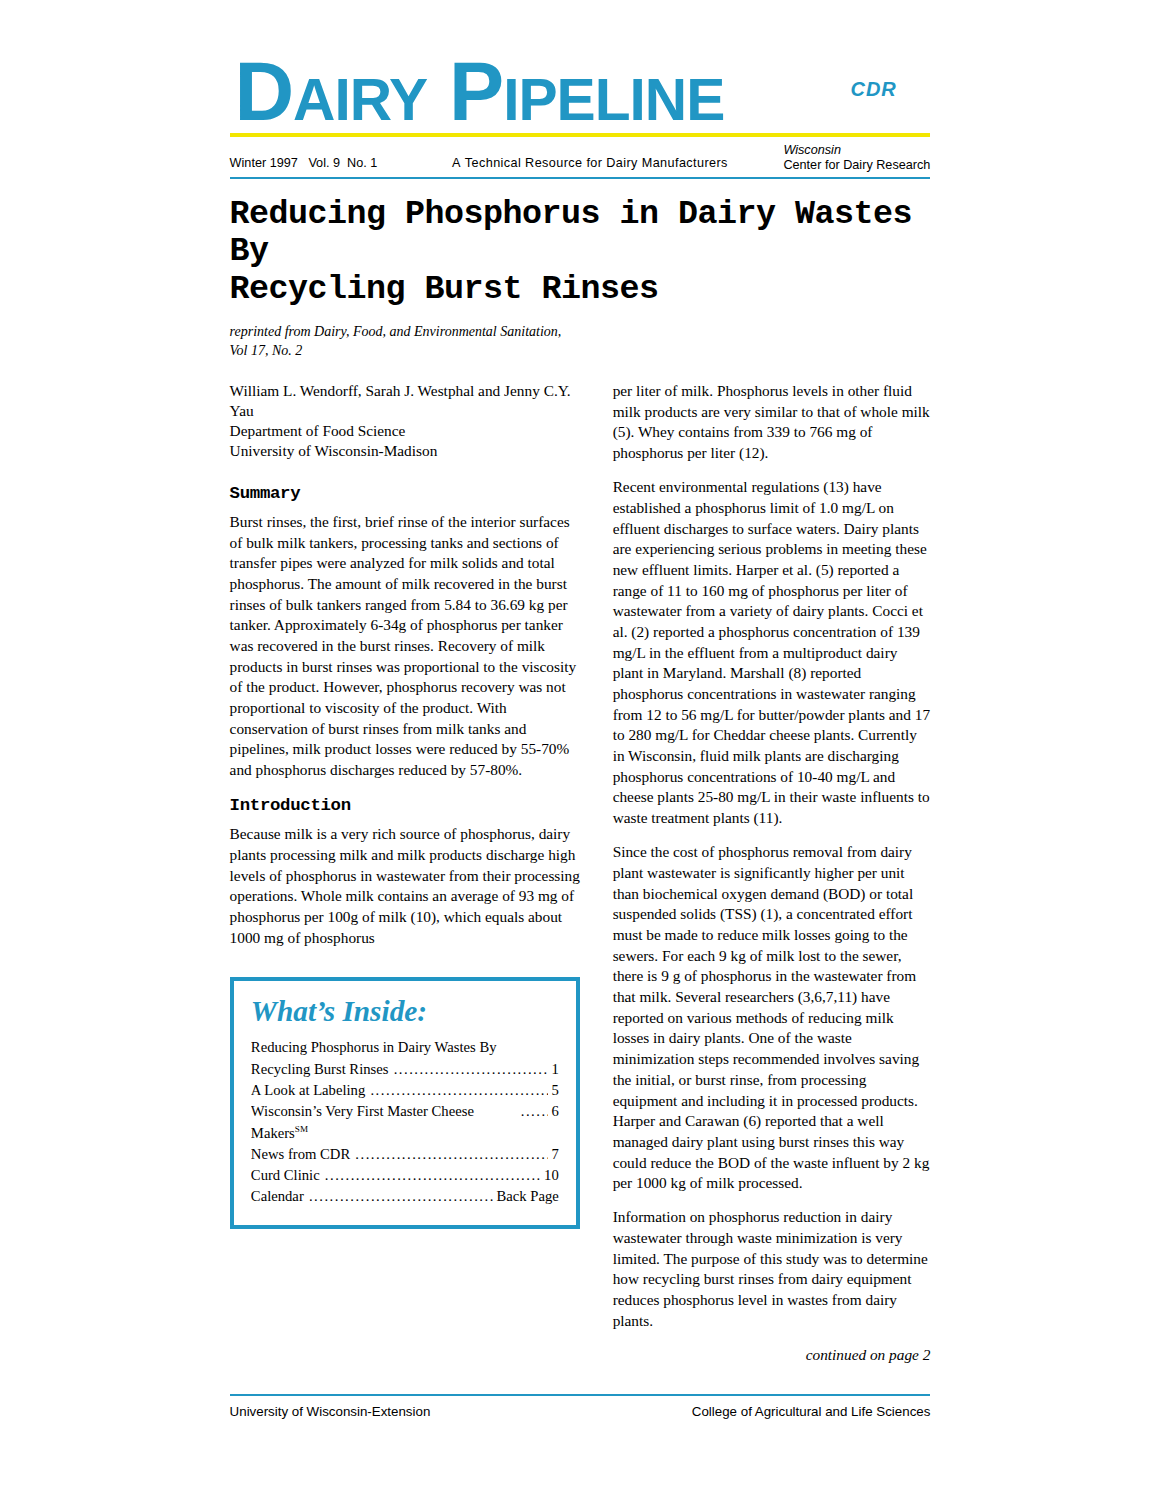DAIRY PIPELINE
CDR
Winter 1997 Vol. 9 No. 1
A Technical Resource for Dairy Manufacturers
Wisconsin
Center for Dairy Research
Reducing Phosphorus in Dairy Wastes By
Recycling Burst Rinses
reprinted from Dairy, Food, and Environmental Sanitation,
Vol 17, No. 2
William L. Wendorff, Sarah J. Westphal and Jenny C.Y. Yau
Department of Food Science
University of Wisconsin-Madison
Summary
Burst rinses, the first, brief rinse of the interior surfaces of bulk milk tankers, processing tanks and sections of transfer pipes were analyzed for milk solids and total phosphorus. The amount of milk recovered in the burst rinses of bulk tankers ranged from 5.84 to 36.69 kg per tanker. Approximately 6-34g of phosphorus per tanker was recovered in the burst rinses. Recovery of milk products in burst rinses was proportional to the viscosity of the product. However, phosphorus recovery was not proportional to viscosity of the product. With conservation of burst rinses from milk tanks and pipelines, milk product losses were reduced by 55-70% and phosphorus discharges reduced by 57-80%.
Introduction
Because milk is a very rich source of phosphorus, dairy plants processing milk and milk products discharge high levels of phosphorus in wastewater from their processing operations. Whole milk contains an average of 93 mg of phosphorus per 100g of milk (10), which equals about 1000 mg of phosphorus
What’s Inside:
Reducing Phosphorus in Dairy Wastes By
Recycling Burst Rinses 1 ....................................................
A Look at Labeling 5 .........................................................
Wisconsin’s Very First Master Cheese MakersSM 6 ............
News from CDR 7 .............................................................
Curd Clinic 10 .....................................................................
Calendar Back Page ...........................................................
per liter of milk. Phosphorus levels in other fluid milk products are very similar to that of whole milk (5). Whey contains from 339 to 766 mg of phosphorus per liter (12).
Recent environmental regulations (13) have established a phosphorus limit of 1.0 mg/L on effluent discharges to surface waters. Dairy plants are experiencing serious problems in meeting these new effluent limits. Harper et al. (5) reported a range of 11 to 160 mg of phosphorus per liter of wastewater from a variety of dairy plants. Cocci et al. (2) reported a phosphorus concentration of 139 mg/L in the effluent from a multiproduct dairy plant in Maryland. Marshall (8) reported phosphorus concentrations in wastewater ranging from 12 to 56 mg/L for butter/powder plants and 17 to 280 mg/L for Cheddar cheese plants. Currently in Wisconsin, fluid milk plants are discharging phosphorus concentrations of 10-40 mg/L and cheese plants 25-80 mg/L in their waste influents to waste treatment plants (11).
Since the cost of phosphorus removal from dairy plant wastewater is significantly higher per unit than biochemical oxygen demand (BOD) or total suspended solids (TSS) (1), a concentrated effort must be made to reduce milk losses going to the sewers. For each 9 kg of milk lost to the sewer, there is 9 g of phosphorus in the wastewater from that milk. Several researchers (3,6,7,11) have reported on various methods of reducing milk losses in dairy plants. One of the waste minimization steps recommended involves saving the initial, or burst rinse, from processing equipment and including it in processed products. Harper and Carawan (6) reported that a well managed dairy plant using burst rinses this way could reduce the BOD of the waste influent by 2 kg per 1000 kg of milk processed.
Information on phosphorus reduction in dairy wastewater through waste minimization is very limited. The purpose of this study was to determine how recycling burst rinses from dairy equipment reduces phosphorus level in wastes from dairy plants.
continued on page 2
University of Wisconsin-Extension
College of Agricultural and Life Sciences